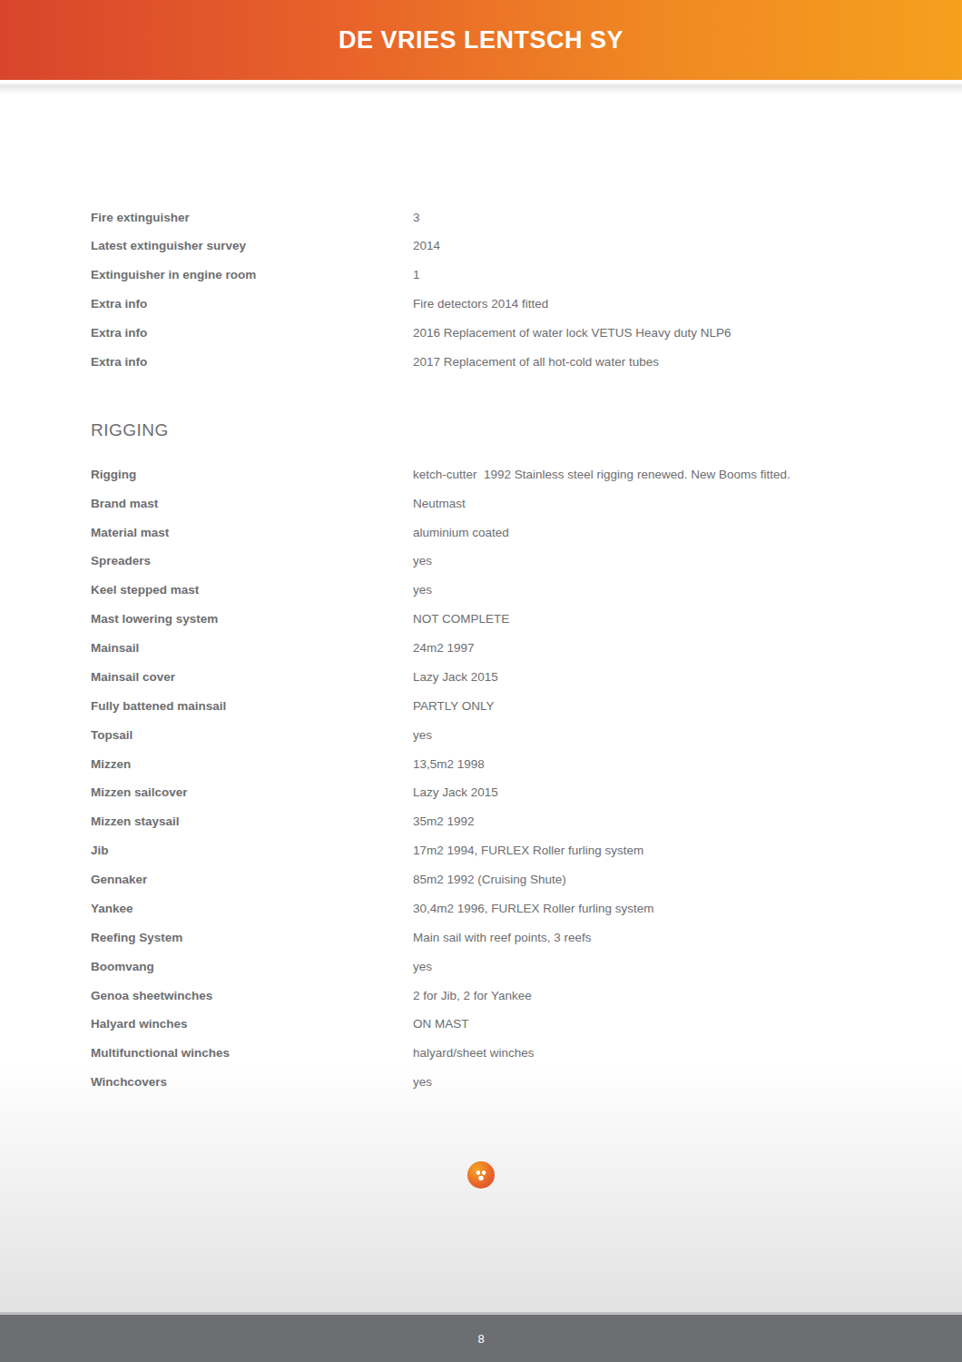DE VRIES LENTSCH SY
| Fire extinguisher | 3 |
| Latest extinguisher survey | 2014 |
| Extinguisher in engine room | 1 |
| Extra info | Fire detectors 2014 fitted |
| Extra info | 2016 Replacement of water lock VETUS Heavy duty NLP6 |
| Extra info | 2017 Replacement of all hot-cold water tubes |
RIGGING
| Rigging | ketch-cutter 1992 Stainless steel rigging renewed. New Booms fitted. |
| Brand mast | Neutmast |
| Material mast | aluminium coated |
| Spreaders | yes |
| Keel stepped mast | yes |
| Mast lowering system | NOT COMPLETE |
| Mainsail | 24m2 1997 |
| Mainsail cover | Lazy Jack 2015 |
| Fully battened mainsail | PARTLY ONLY |
| Topsail | yes |
| Mizzen | 13,5m2 1998 |
| Mizzen sailcover | Lazy Jack 2015 |
| Mizzen staysail | 35m2 1992 |
| Jib | 17m2 1994, FURLEX Roller furling system |
| Gennaker | 85m2 1992 (Cruising Shute) |
| Yankee | 30,4m2 1996, FURLEX Roller furling system |
| Reefing System | Main sail with reef points, 3 reefs |
| Boomvang | yes |
| Genoa sheetwinches | 2 for Jib, 2 for Yankee |
| Halyard winches | ON MAST |
| Multifunctional winches | halyard/sheet winches |
| Winchcovers | yes |
8